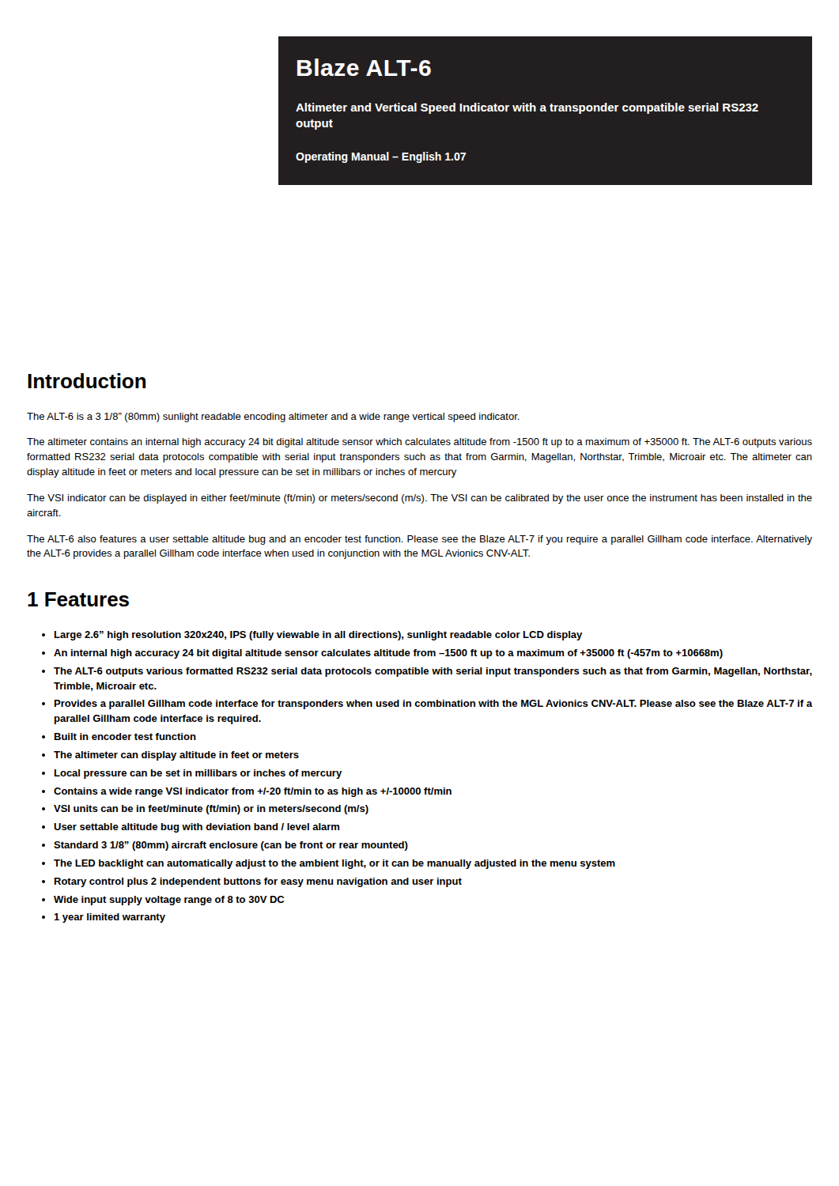Blaze ALT-6
Altimeter and Vertical Speed Indicator with a transponder compatible serial RS232 output
Operating Manual – English 1.07
Introduction
The ALT-6 is a 3 1/8” (80mm) sunlight readable encoding altimeter and a wide range vertical speed indicator.
The altimeter contains an internal high accuracy 24 bit digital altitude sensor which calculates altitude from -1500 ft up to a maximum of +35000 ft. The ALT-6 outputs various formatted RS232 serial data protocols compatible with serial input transponders such as that from Garmin, Magellan, Northstar, Trimble, Microair etc. The altimeter can display altitude in feet or meters and local pressure can be set in millibars or inches of mercury
The VSI indicator can be displayed in either feet/minute (ft/min) or meters/second (m/s). The VSI can be calibrated by the user once the instrument has been installed in the aircraft.
The ALT-6 also features a user settable altitude bug and an encoder test function. Please see the Blaze ALT-7 if you require a parallel Gillham code interface. Alternatively the ALT-6 provides a parallel Gillham code interface when used in conjunction with the MGL Avionics CNV-ALT.
1 Features
Large 2.6” high resolution 320x240, IPS (fully viewable in all directions), sunlight readable color LCD display
An internal high accuracy 24 bit digital altitude sensor calculates altitude from –1500 ft up to a maximum of +35000 ft (-457m to +10668m)
The ALT-6 outputs various formatted RS232 serial data protocols compatible with serial input transponders such as that from Garmin, Magellan, Northstar, Trimble, Microair etc.
Provides a parallel Gillham code interface for transponders when used in combination with the MGL Avionics CNV-ALT. Please also see the Blaze ALT-7 if a parallel Gillham code interface is required.
Built in encoder test function
The altimeter can display altitude in feet or meters
Local pressure can be set in millibars or inches of mercury
Contains a wide range VSI indicator from +/-20 ft/min to as high as +/-10000 ft/min
VSI units can be in feet/minute (ft/min) or in meters/second (m/s)
User settable altitude bug with deviation band / level alarm
Standard 3 1/8” (80mm) aircraft enclosure (can be front or rear mounted)
The LED backlight can automatically adjust to the ambient light, or it can be manually adjusted in the menu system
Rotary control plus 2 independent buttons for easy menu navigation and user input
Wide input supply voltage range of 8 to 30V DC
1 year limited warranty